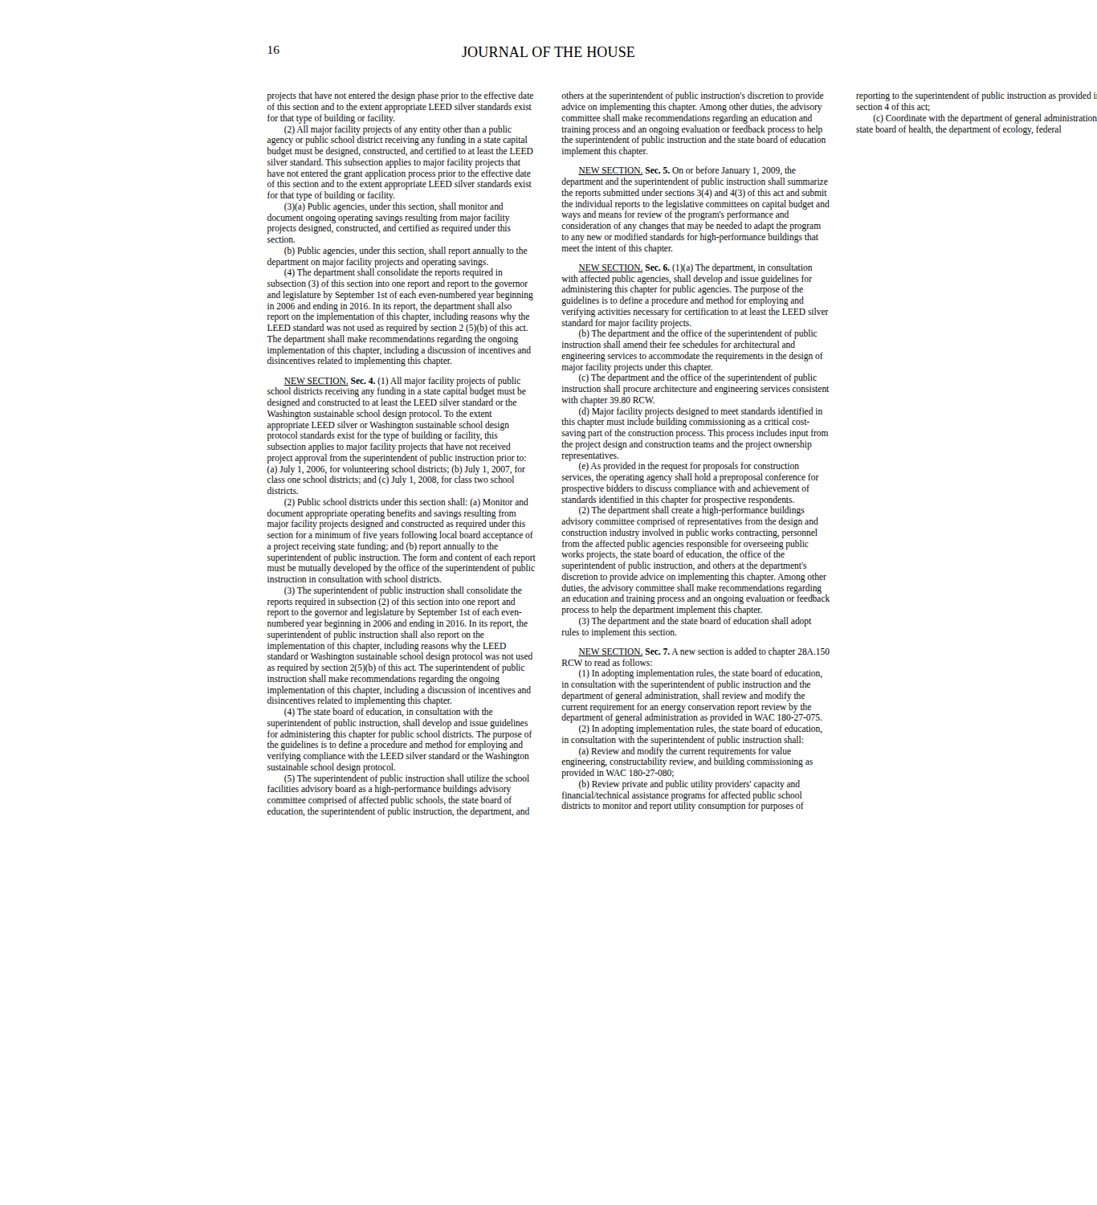16
JOURNAL OF THE HOUSE
projects that have not entered the design phase prior to the effective date of this section and to the extent appropriate LEED silver standards exist for that type of building or facility.
(2) All major facility projects of any entity other than a public agency or public school district receiving any funding in a state capital budget must be designed, constructed, and certified to at least the LEED silver standard. This subsection applies to major facility projects that have not entered the grant application process prior to the effective date of this section and to the extent appropriate LEED silver standards exist for that type of building or facility.
(3)(a) Public agencies, under this section, shall monitor and document ongoing operating savings resulting from major facility projects designed, constructed, and certified as required under this section.
(b) Public agencies, under this section, shall report annually to the department on major facility projects and operating savings.
(4) The department shall consolidate the reports required in subsection (3) of this section into one report and report to the governor and legislature by September 1st of each even-numbered year beginning in 2006 and ending in 2016. In its report, the department shall also report on the implementation of this chapter, including reasons why the LEED standard was not used as required by section 2 (5)(b) of this act. The department shall make recommendations regarding the ongoing implementation of this chapter, including a discussion of incentives and disincentives related to implementing this chapter.
NEW SECTION. Sec. 4. (1) All major facility projects of public school districts receiving any funding in a state capital budget must be designed and constructed to at least the LEED silver standard or the Washington sustainable school design protocol. To the extent appropriate LEED silver or Washington sustainable school design protocol standards exist for the type of building or facility, this subsection applies to major facility projects that have not received project approval from the superintendent of public instruction prior to: (a) July 1, 2006, for volunteering school districts; (b) July 1, 2007, for class one school districts; and (c) July 1, 2008, for class two school districts.
(2) Public school districts under this section shall: (a) Monitor and document appropriate operating benefits and savings resulting from major facility projects designed and constructed as required under this section for a minimum of five years following local board acceptance of a project receiving state funding; and (b) report annually to the superintendent of public instruction. The form and content of each report must be mutually developed by the office of the superintendent of public instruction in consultation with school districts.
(3) The superintendent of public instruction shall consolidate the reports required in subsection (2) of this section into one report and report to the governor and legislature by September 1st of each even-numbered year beginning in 2006 and ending in 2016. In its report, the superintendent of public instruction shall also report on the implementation of this chapter, including reasons why the LEED standard or Washington sustainable school design protocol was not used as required by section 2(5)(b) of this act. The superintendent of public instruction shall make recommendations regarding the ongoing implementation of this chapter, including a discussion of incentives and disincentives related to implementing this chapter.
(4) The state board of education, in consultation with the superintendent of public instruction, shall develop and issue guidelines for administering this chapter for public school districts. The purpose of the guidelines is to define a procedure and method for employing and verifying compliance with the LEED silver standard or the Washington sustainable school design protocol.
(5) The superintendent of public instruction shall utilize the school facilities advisory board as a high-performance buildings advisory committee comprised of affected public schools, the state board of education, the superintendent of public instruction, the department, and others at the superintendent of public instruction's discretion to provide advice on implementing this chapter. Among other duties, the advisory committee shall make recommendations regarding an education and training process and an ongoing evaluation or feedback process to help the superintendent of public instruction and the state board of education implement this chapter.
NEW SECTION. Sec. 5. On or before January 1, 2009, the department and the superintendent of public instruction shall summarize the reports submitted under sections 3(4) and 4(3) of this act and submit the individual reports to the legislative committees on capital budget and ways and means for review of the program's performance and consideration of any changes that may be needed to adapt the program to any new or modified standards for high-performance buildings that meet the intent of this chapter.
NEW SECTION. Sec. 6. (1)(a) The department, in consultation with affected public agencies, shall develop and issue guidelines for administering this chapter for public agencies. The purpose of the guidelines is to define a procedure and method for employing and verifying activities necessary for certification to at least the LEED silver standard for major facility projects.
(b) The department and the office of the superintendent of public instruction shall amend their fee schedules for architectural and engineering services to accommodate the requirements in the design of major facility projects under this chapter.
(c) The department and the office of the superintendent of public instruction shall procure architecture and engineering services consistent with chapter 39.80 RCW.
(d) Major facility projects designed to meet standards identified in this chapter must include building commissioning as a critical cost-saving part of the construction process. This process includes input from the project design and construction teams and the project ownership representatives.
(e) As provided in the request for proposals for construction services, the operating agency shall hold a preproposal conference for prospective bidders to discuss compliance with and achievement of standards identified in this chapter for prospective respondents.
(2) The department shall create a high-performance buildings advisory committee comprised of representatives from the design and construction industry involved in public works contracting, personnel from the affected public agencies responsible for overseeing public works projects, the state board of education, the office of the superintendent of public instruction, and others at the department's discretion to provide advice on implementing this chapter. Among other duties, the advisory committee shall make recommendations regarding an education and training process and an ongoing evaluation or feedback process to help the department implement this chapter.
(3) The department and the state board of education shall adopt rules to implement this section.
NEW SECTION. Sec. 7. A new section is added to chapter 28A.150 RCW to read as follows:
(1) In adopting implementation rules, the state board of education, in consultation with the superintendent of public instruction and the department of general administration, shall review and modify the current requirement for an energy conservation report review by the department of general administration as provided in WAC 180-27-075.
(2) In adopting implementation rules, the state board of education, in consultation with the superintendent of public instruction shall:
(a) Review and modify the current requirements for value engineering, constructability review, and building commissioning as provided in WAC 180-27-080;
(b) Review private and public utility providers' capacity and financial/technical assistance programs for affected public school districts to monitor and report utility consumption for purposes of reporting to the superintendent of public instruction as provided in section 4 of this act;
(c) Coordinate with the department of general administration, the state board of health, the department of ecology, federal